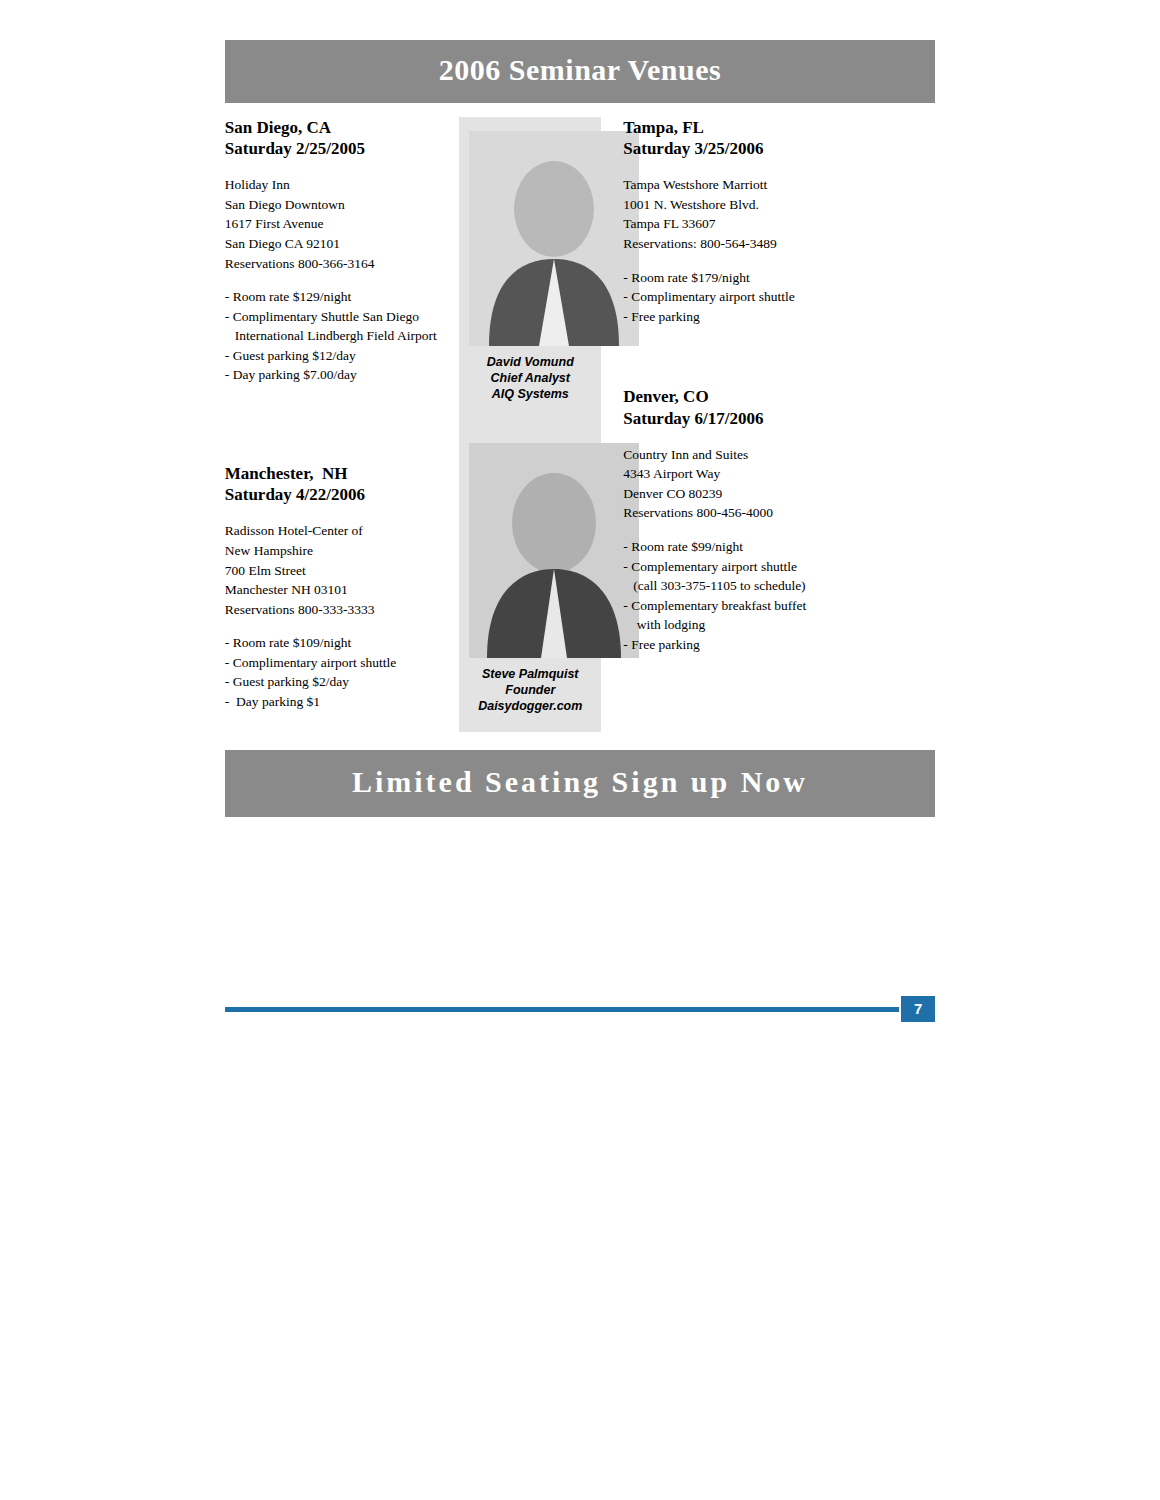2006 Seminar Venues
San Diego, CASaturday 2/25/2005
Holiday Inn
San Diego Downtown
1617 First Avenue
San Diego CA 92101
Reservations 800-366-3164
- Room rate $129/night
- Complimentary Shuttle San Diego
International Lindbergh Field Airport
- Guest parking $12/day
- Day parking $7.00/day
Manchester, NHSaturday 4/22/2006
Radisson Hotel-Center of
New Hampshire
700 Elm Street
Manchester NH 03101
Reservations 800-333-3333
- Room rate $109/night
- Complimentary airport shuttle
- Guest parking $2/day
- Day parking $1
David Vomund
Chief Analyst
AIQ Systems
Steve Palmquist
Founder
Daisydogger.com
Tampa, FLSaturday 3/25/2006
Tampa Westshore Marriott
1001 N. Westshore Blvd.
Tampa FL 33607
Reservations: 800-564-3489
- Room rate $179/night
- Complimentary airport shuttle
- Free parking
Denver, COSaturday 6/17/2006
Country Inn and Suites
4343 Airport Way
Denver CO 80239
Reservations 800-456-4000
- Room rate $99/night
- Complementary airport shuttle
(call 303-375-1105 to schedule)
- Complementary breakfast buffet
with lodging
- Free parking
Limited Seating Sign up Now
7